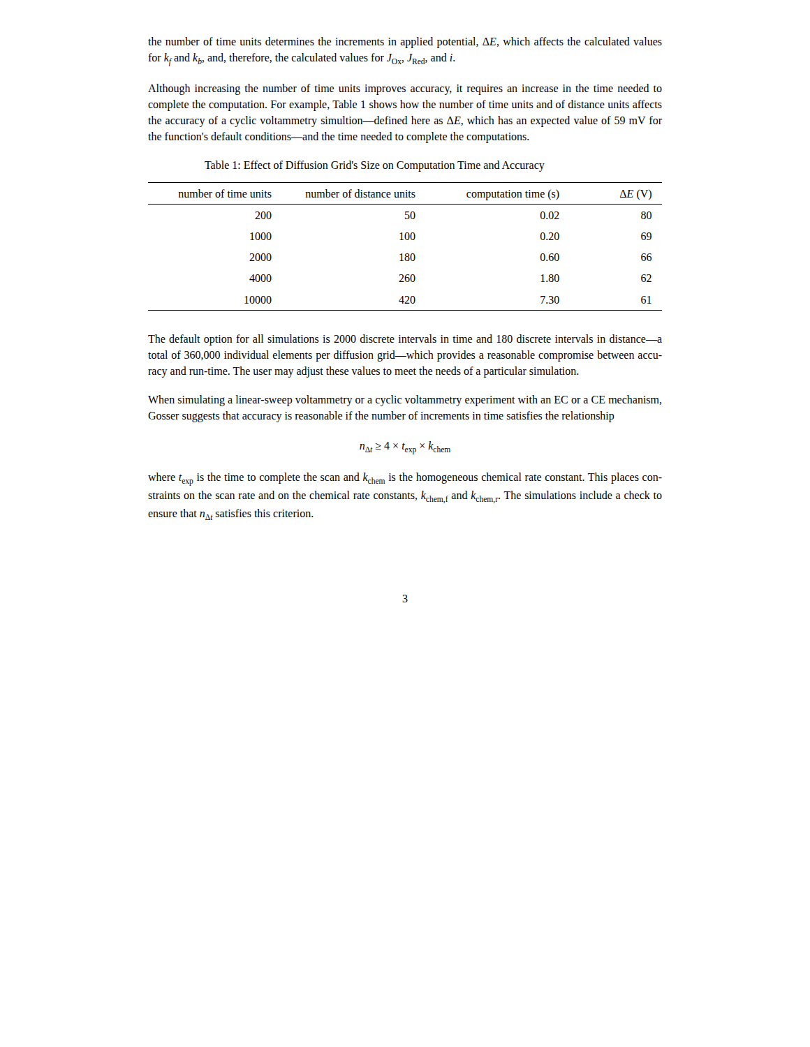the number of time units determines the increments in applied potential, ΔE, which affects the calculated values for kf and kb, and, therefore, the calculated values for JOx, JRed, and i.
Although increasing the number of time units improves accuracy, it requires an increase in the time needed to complete the computation. For example, Table 1 shows how the number of time units and of distance units affects the accuracy of a cyclic voltammetry simultion—defined here as ΔE, which has an expected value of 59 mV for the function's default conditions—and the time needed to complete the computations.
Table 1: Effect of Diffusion Grid's Size on Computation Time and Accuracy
| number of time units | number of distance units | computation time (s) | Δ E (V) |
| --- | --- | --- | --- |
| 200 | 50 | 0.02 | 80 |
| 1000 | 100 | 0.20 | 69 |
| 2000 | 180 | 0.60 | 66 |
| 4000 | 260 | 1.80 | 62 |
| 10000 | 420 | 7.30 | 61 |
The default option for all simulations is 2000 discrete intervals in time and 180 discrete intervals in distance—a total of 360,000 individual elements per diffusion grid—which provides a reasonable compromise between accuracy and run-time. The user may adjust these values to meet the needs of a particular simulation.
When simulating a linear-sweep voltammetry or a cyclic voltammetry experiment with an EC or a CE mechanism, Gosser suggests that accuracy is reasonable if the number of increments in time satisfies the relationship
nΔt ≥ 4 × texp × kchem
where texp is the time to complete the scan and kchem is the homogeneous chemical rate constant. This places constraints on the scan rate and on the chemical rate constants, kchem,f and kchem,r. The simulations include a check to ensure that nΔt satisfies this criterion.
3